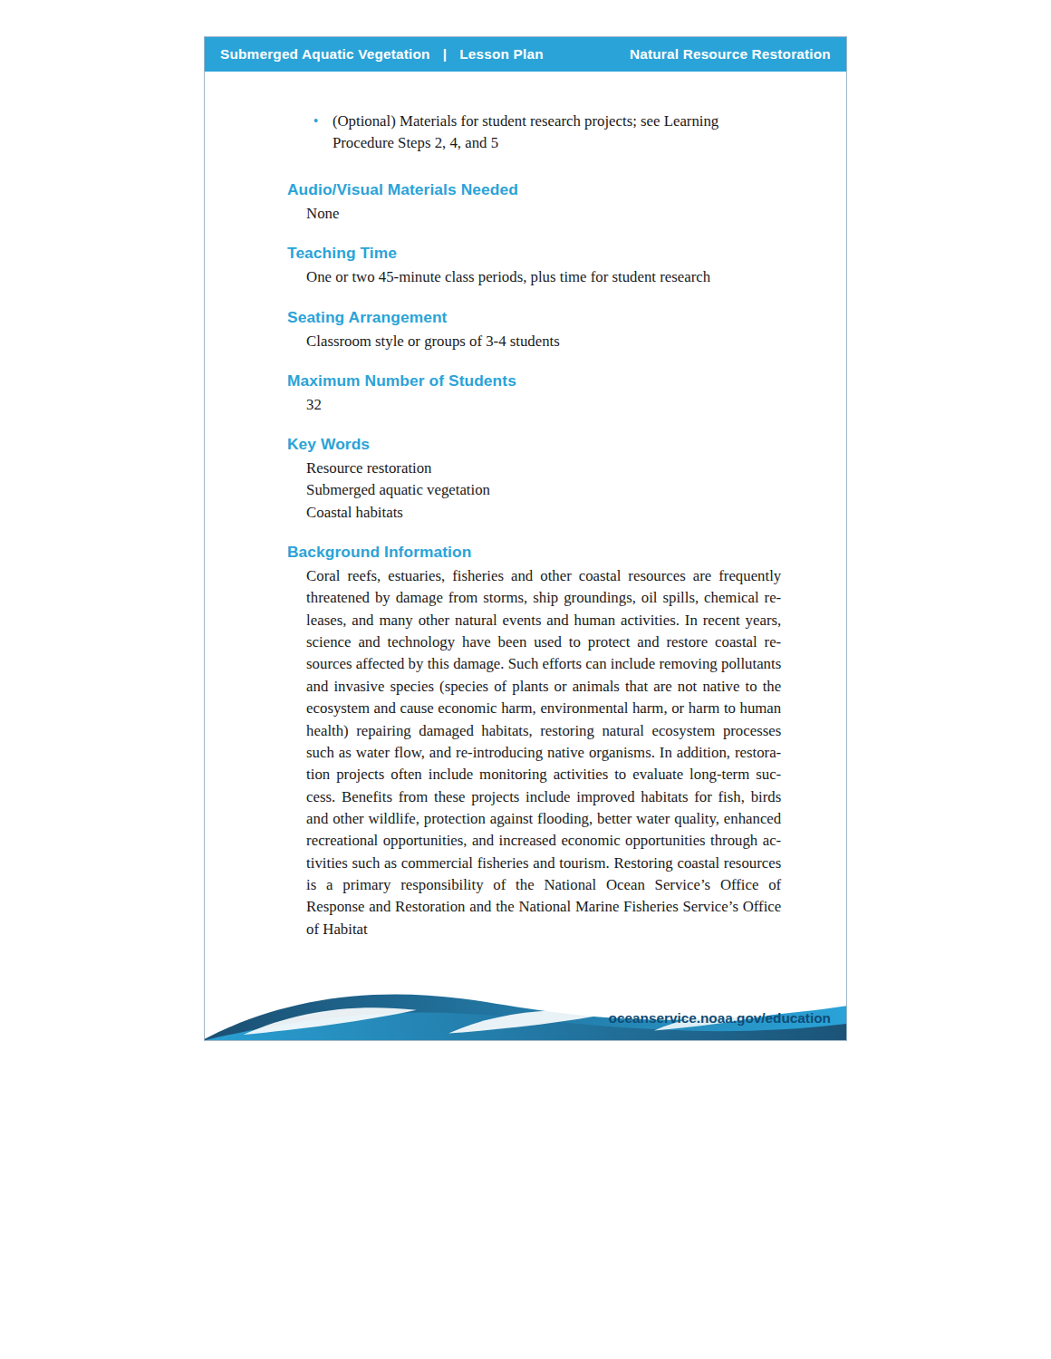Submerged Aquatic Vegetation | Lesson Plan
Natural Resource Restoration
(Optional) Materials for student research projects; see Learning Procedure Steps 2, 4, and 5
Audio/Visual Materials Needed
None
Teaching Time
One or two 45-minute class periods, plus time for student research
Seating Arrangement
Classroom style or groups of 3-4 students
Maximum Number of Students
32
Key Words
Resource restoration
Submerged aquatic vegetation
Coastal habitats
Background Information
Coral reefs, estuaries, fisheries and other coastal resources are frequently threatened by damage from storms, ship groundings, oil spills, chemical releases, and many other natural events and human activities. In recent years, science and technology have been used to protect and restore coastal resources affected by this damage. Such efforts can include removing pollutants and invasive species (species of plants or animals that are not native to the ecosystem and cause economic harm, environmental harm, or harm to human health) repairing damaged habitats, restoring natural ecosystem processes such as water flow, and re-introducing native organisms. In addition, restoration projects often include monitoring activities to evaluate long-term success. Benefits from these projects include improved habitats for fish, birds and other wildlife, protection against flooding, better water quality, enhanced recreational opportunities, and increased economic opportunities through activities such as commercial fisheries and tourism. Restoring coastal resources is a primary responsibility of the National Ocean Service’s Office of Response and Restoration and the National Marine Fisheries Service’s Office of Habitat
2
oceanservice.noaa.gov/education